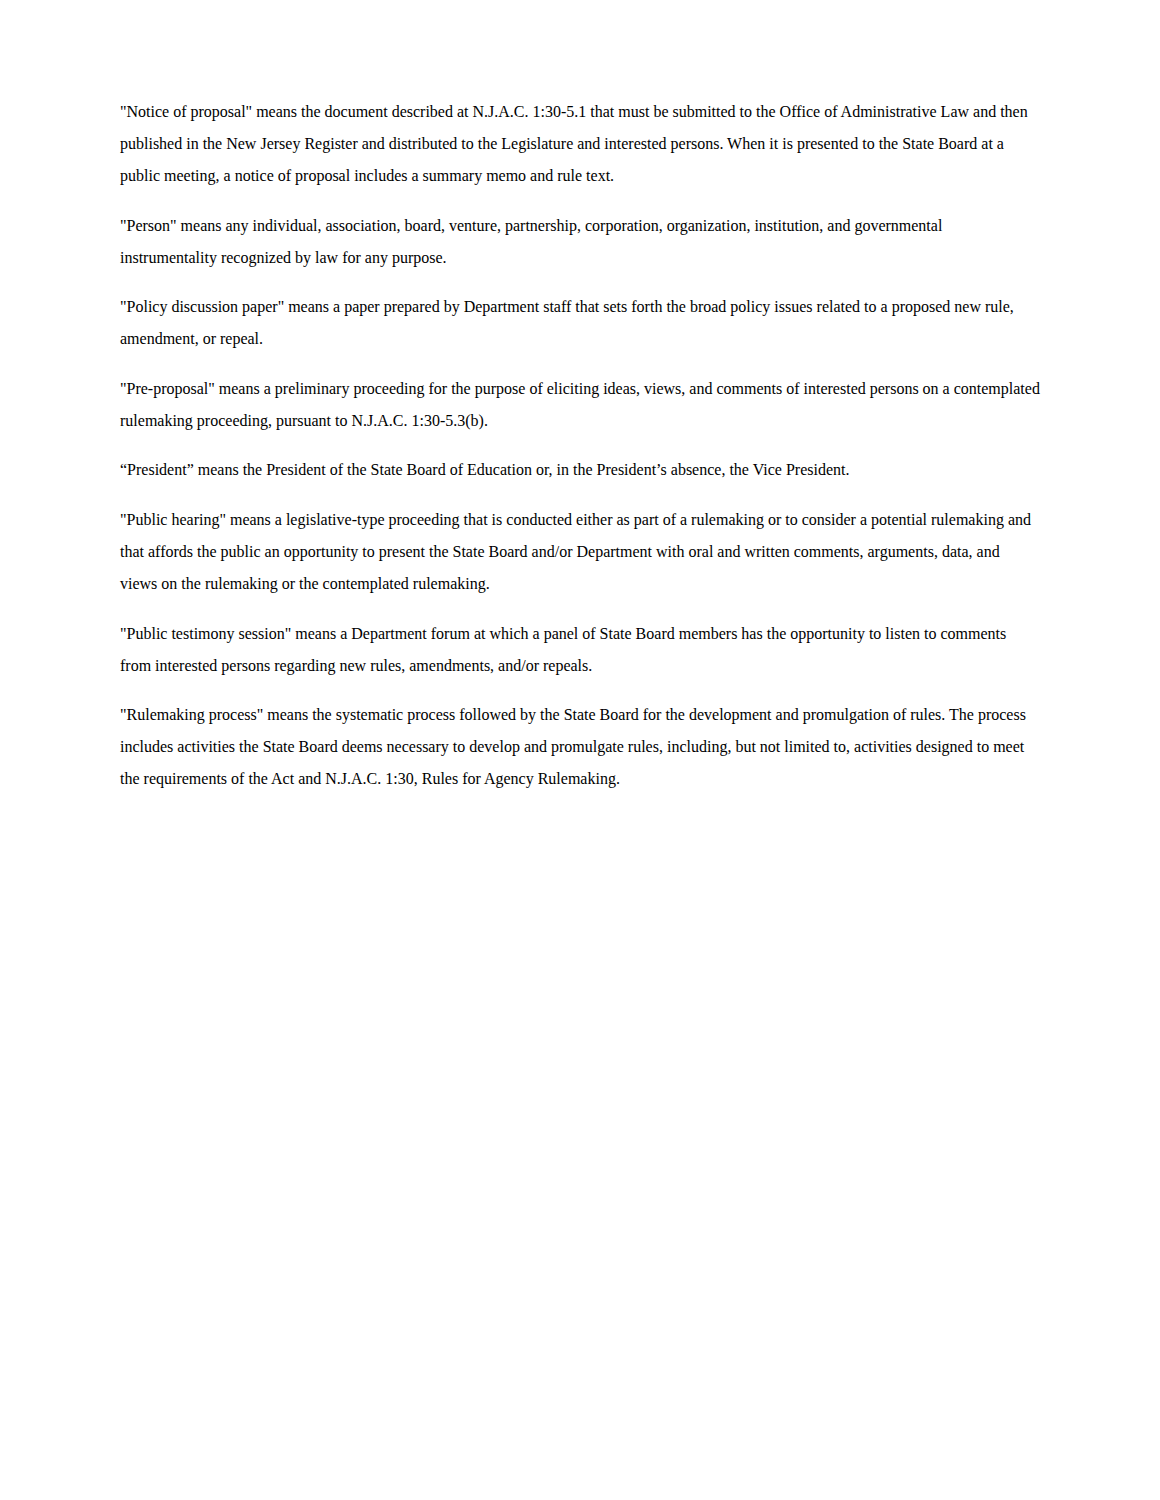"Notice of proposal" means the document described at N.J.A.C. 1:30-5.1 that must be submitted to the Office of Administrative Law and then published in the New Jersey Register and distributed to the Legislature and interested persons. When it is presented to the State Board at a public meeting, a notice of proposal includes a summary memo and rule text.
"Person" means any individual, association, board, venture, partnership, corporation, organization, institution, and governmental instrumentality recognized by law for any purpose.
"Policy discussion paper" means a paper prepared by Department staff that sets forth the broad policy issues related to a proposed new rule, amendment, or repeal.
"Pre-proposal" means a preliminary proceeding for the purpose of eliciting ideas, views, and comments of interested persons on a contemplated rulemaking proceeding, pursuant to N.J.A.C. 1:30-5.3(b).
“President” means the President of the State Board of Education or, in the President’s absence, the Vice President.
"Public hearing" means a legislative-type proceeding that is conducted either as part of a rulemaking or to consider a potential rulemaking and that affords the public an opportunity to present the State Board and/or Department with oral and written comments, arguments, data, and views on the rulemaking or the contemplated rulemaking.
"Public testimony session" means a Department forum at which a panel of State Board members has the opportunity to listen to comments from interested persons regarding new rules, amendments, and/or repeals.
"Rulemaking process" means the systematic process followed by the State Board for the development and promulgation of rules. The process includes activities the State Board deems necessary to develop and promulgate rules, including, but not limited to, activities designed to meet the requirements of the Act and N.J.A.C. 1:30, Rules for Agency Rulemaking.